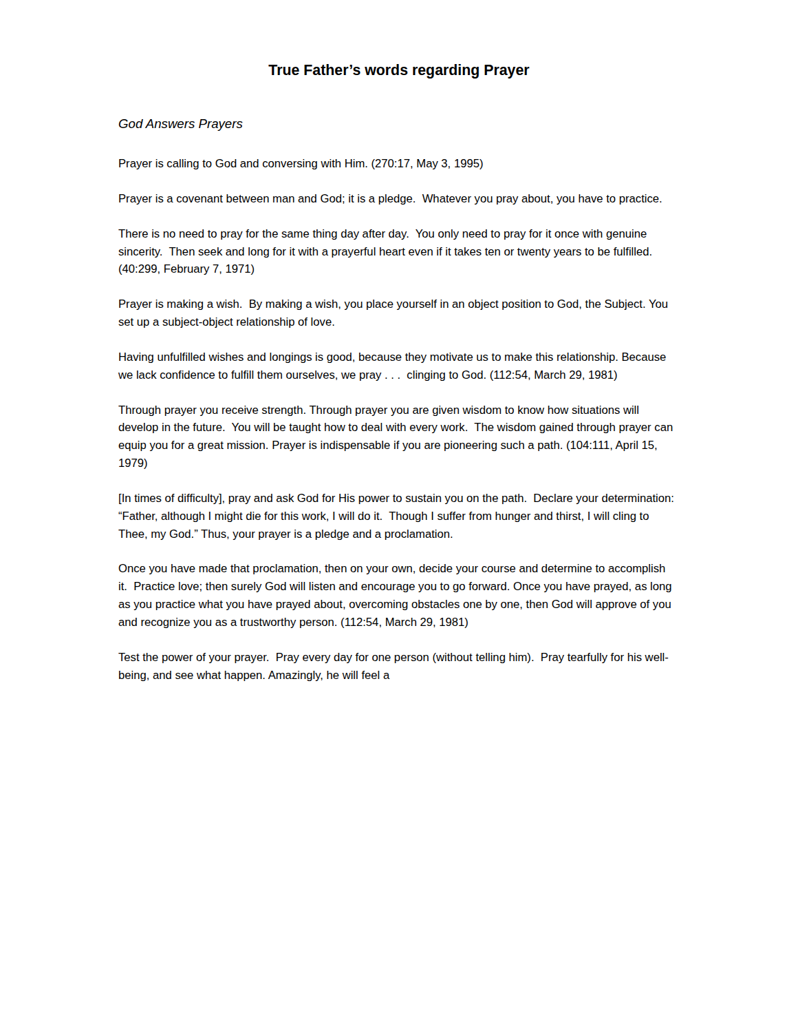True Father’s words regarding Prayer
God Answers Prayers
Prayer is calling to God and conversing with Him. (270:17, May 3, 1995)
Prayer is a covenant between man and God; it is a pledge. Whatever you pray about, you have to practice.
There is no need to pray for the same thing day after day. You only need to pray for it once with genuine sincerity. Then seek and long for it with a prayerful heart even if it takes ten or twenty years to be fulfilled. (40:299, February 7, 1971)
Prayer is making a wish. By making a wish, you place yourself in an object position to God, the Subject. You set up a subject-object relationship of love.
Having unfulfilled wishes and longings is good, because they motivate us to make this relationship. Because we lack confidence to fulfill them ourselves, we pray . . . clinging to God. (112:54, March 29, 1981)
Through prayer you receive strength. Through prayer you are given wisdom to know how situations will develop in the future. You will be taught how to deal with every work. The wisdom gained through prayer can equip you for a great mission. Prayer is indispensable if you are pioneering such a path. (104:111, April 15, 1979)
[In times of difficulty], pray and ask God for His power to sustain you on the path. Declare your determination: “Father, although I might die for this work, I will do it. Though I suffer from hunger and thirst, I will cling to Thee, my God.” Thus, your prayer is a pledge and a proclamation.
Once you have made that proclamation, then on your own, decide your course and determine to accomplish it. Practice love; then surely God will listen and encourage you to go forward. Once you have prayed, as long as you practice what you have prayed about, overcoming obstacles one by one, then God will approve of you and recognize you as a trustworthy person. (112:54, March 29, 1981)
Test the power of your prayer. Pray every day for one person (without telling him). Pray tearfully for his well-being, and see what happen. Amazingly, he will feel a